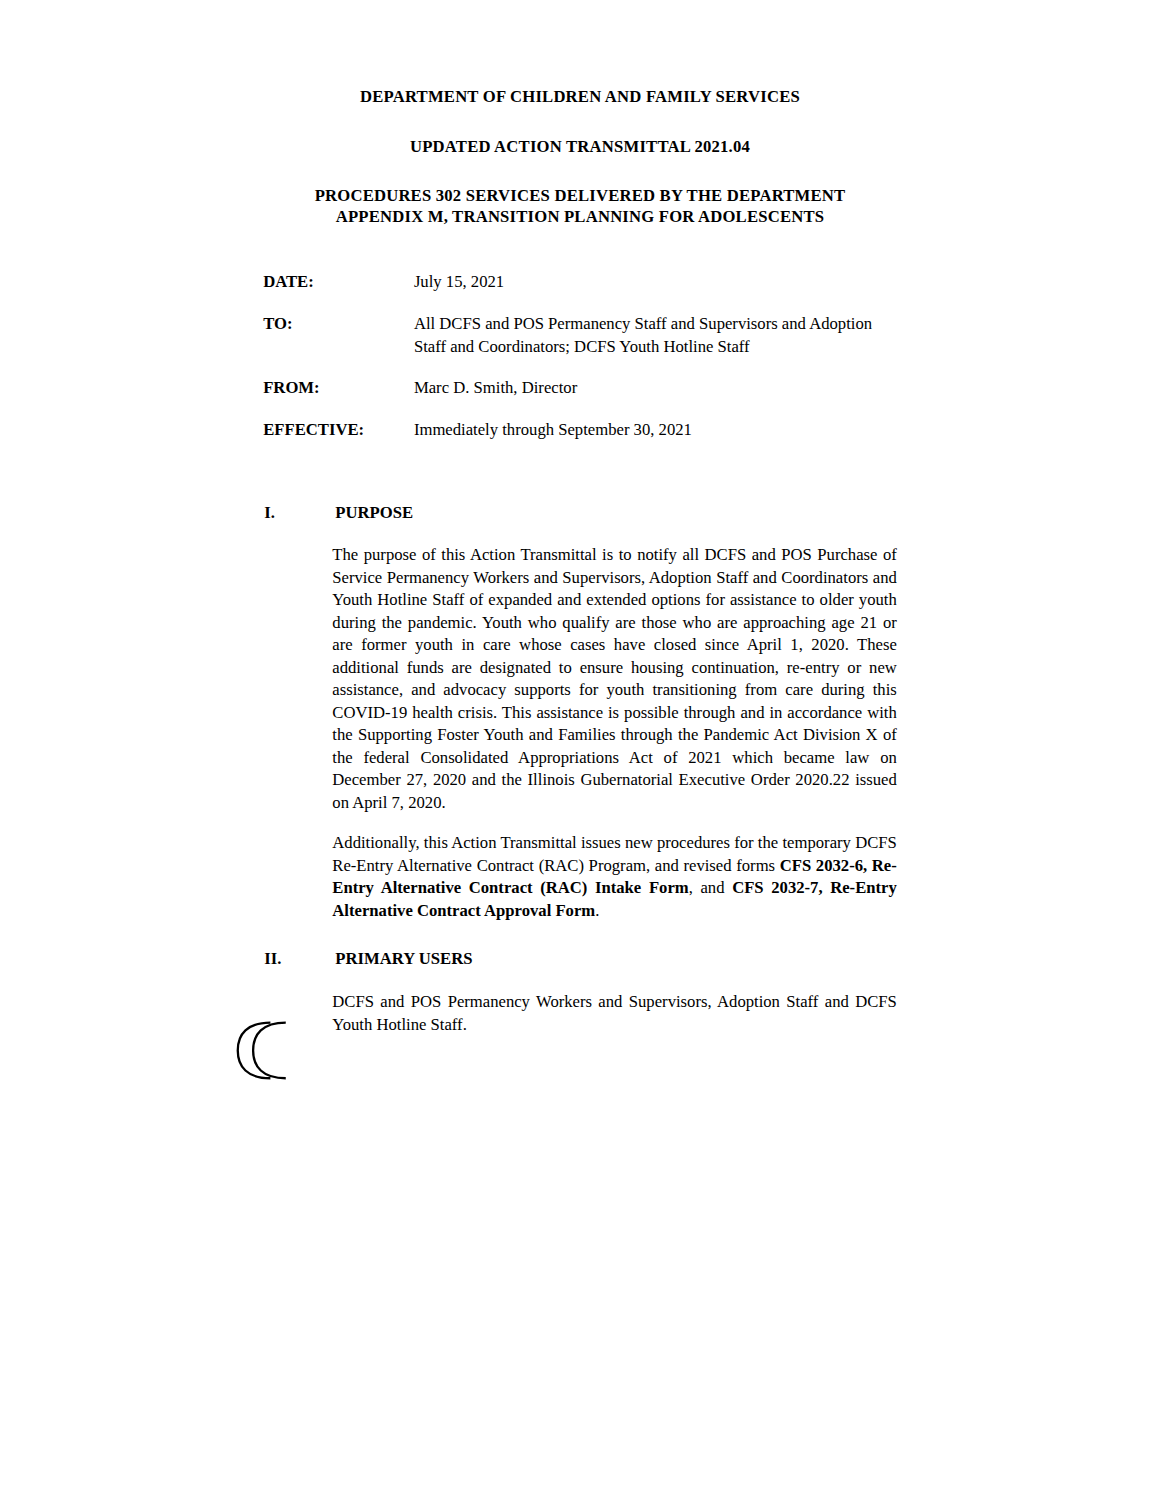DEPARTMENT OF CHILDREN AND FAMILY SERVICES
UPDATED ACTION TRANSMITTAL 2021.04
PROCEDURES 302 SERVICES DELIVERED BY THE DEPARTMENT
APPENDIX M, TRANSITION PLANNING FOR ADOLESCENTS
| DATE: | July 15, 2021 |
| TO: | All DCFS and POS Permanency Staff and Supervisors and Adoption Staff and Coordinators; DCFS Youth Hotline Staff |
| FROM: | Marc D. Smith, Director |
| EFFECTIVE: | Immediately through September 30, 2021 |
| I. | PURPOSE |
The purpose of this Action Transmittal is to notify all DCFS and POS Purchase of Service Permanency Workers and Supervisors, Adoption Staff and Coordinators and Youth Hotline Staff of expanded and extended options for assistance to older youth during the pandemic. Youth who qualify are those who are approaching age 21 or are former youth in care whose cases have closed since April 1, 2020. These additional funds are designated to ensure housing continuation, re-entry or new assistance, and advocacy supports for youth transitioning from care during this COVID-19 health crisis. This assistance is possible through and in accordance with the Supporting Foster Youth and Families through the Pandemic Act Division X of the federal Consolidated Appropriations Act of 2021 which became law on December 27, 2020 and the Illinois Gubernatorial Executive Order 2020.22 issued on April 7, 2020.
Additionally, this Action Transmittal issues new procedures for the temporary DCFS Re-Entry Alternative Contract (RAC) Program, and revised forms CFS 2032-6, Re-Entry Alternative Contract (RAC) Intake Form, and CFS 2032-7, Re-Entry Alternative Contract Approval Form.
| II. | PRIMARY USERS |
DCFS and POS Permanency Workers and Supervisors, Adoption Staff and DCFS Youth Hotline Staff.